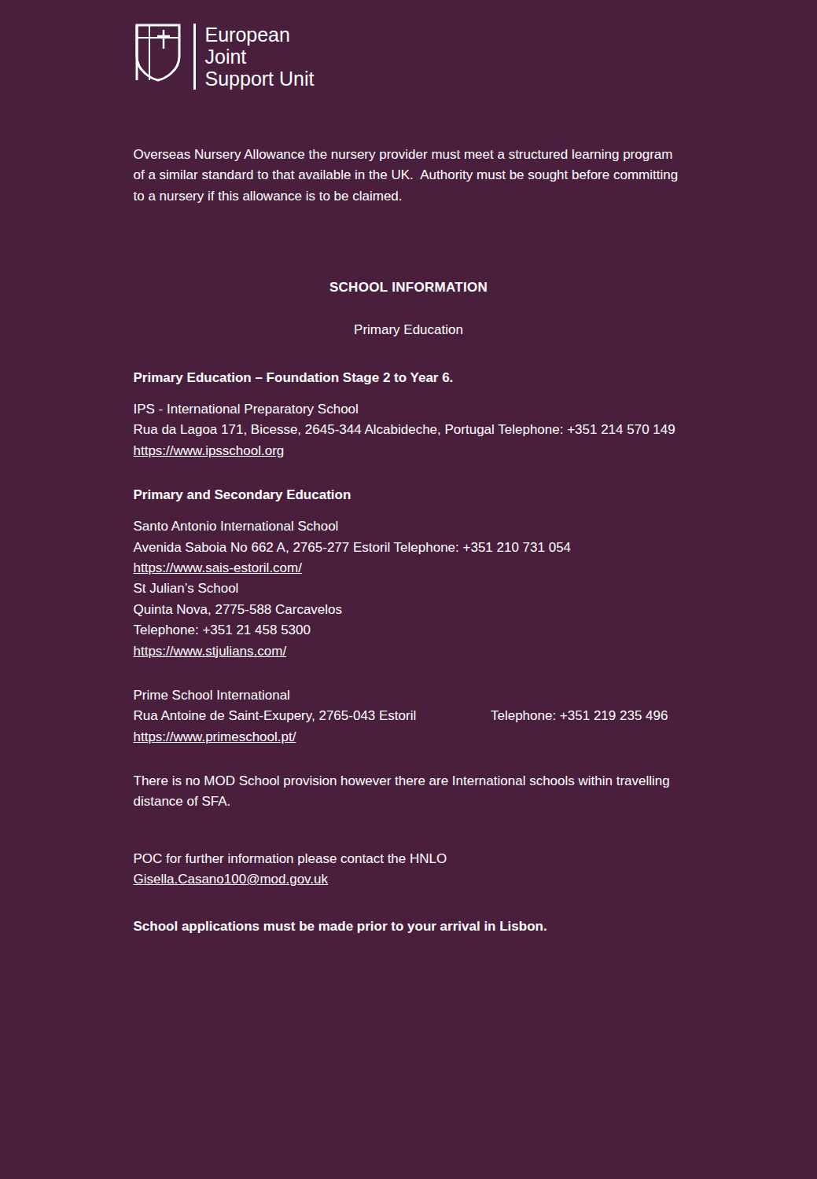European
Joint
Support Unit
Overseas Nursery Allowance the nursery provider must meet a structured learning program of a similar standard to that available in the UK. Authority must be sought before committing to a nursery if this allowance is to be claimed.
SCHOOL INFORMATION
Primary Education
Primary Education – Foundation Stage 2 to Year 6.
IPS - International Preparatory School
Rua da Lagoa 171, Bicesse, 2645-344 Alcabideche, Portugal Telephone: +351 214 570 149 https://www.ipsschool.org
Primary and Secondary Education
Santo Antonio International School
Avenida Saboia No 662 A, 2765-277 Estoril Telephone: +351 210 731 054
https://www.sais-estoril.com/
St Julian’s School
Quinta Nova, 2775-588 Carcavelos
Telephone: +351 21 458 5300
https://www.stjulians.com/
Prime School International
Rua Antoine de Saint-Exupery, 2765-043 Estoril Telephone: +351 219 235 496 https://www.primeschool.pt/
There is no MOD School provision however there are International schools within travelling distance of SFA.
POC for further information please contact the HNLO
Gisella.Casano100@mod.gov.uk
School applications must be made prior to your arrival in Lisbon.